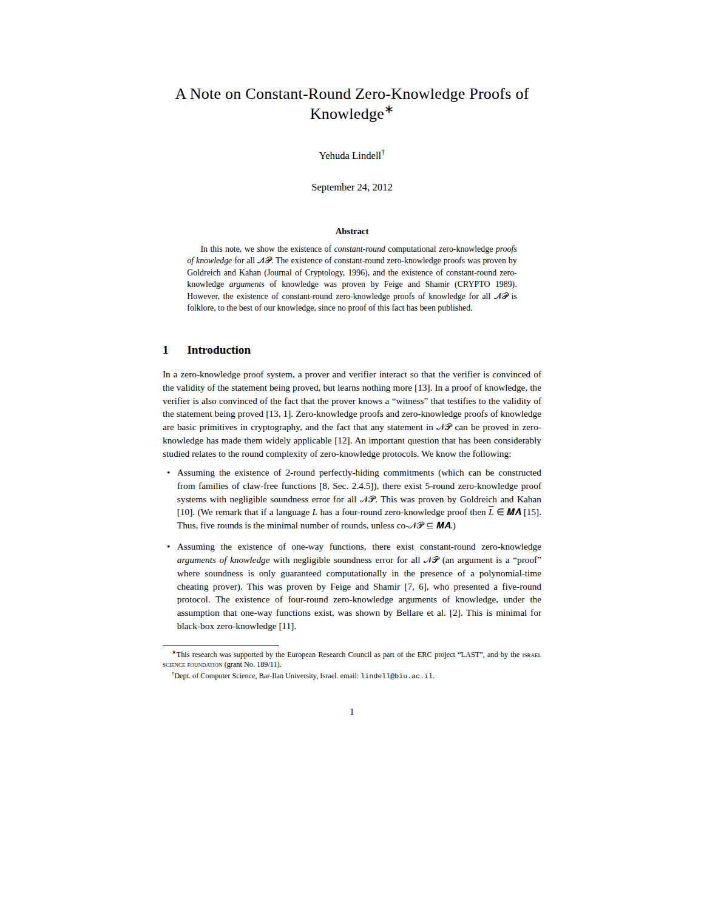A Note on Constant-Round Zero-Knowledge Proofs of Knowledge∗
Yehuda Lindell†
September 24, 2012
Abstract
In this note, we show the existence of constant-round computational zero-knowledge proofs of knowledge for all 𝒩𝒫. The existence of constant-round zero-knowledge proofs was proven by Goldreich and Kahan (Journal of Cryptology, 1996), and the existence of constant-round zero-knowledge arguments of knowledge was proven by Feige and Shamir (CRYPTO 1989). However, the existence of constant-round zero-knowledge proofs of knowledge for all 𝒩𝒫 is folklore, to the best of our knowledge, since no proof of this fact has been published.
1 Introduction
In a zero-knowledge proof system, a prover and verifier interact so that the verifier is convinced of the validity of the statement being proved, but learns nothing more [13]. In a proof of knowledge, the verifier is also convinced of the fact that the prover knows a “witness” that testifies to the validity of the statement being proved [13, 1]. Zero-knowledge proofs and zero-knowledge proofs of knowledge are basic primitives in cryptography, and the fact that any statement in 𝒩𝒫 can be proved in zero-knowledge has made them widely applicable [12]. An important question that has been considerably studied relates to the round complexity of zero-knowledge protocols. We know the following:
Assuming the existence of 2-round perfectly-hiding commitments (which can be constructed from families of claw-free functions [8, Sec. 2.4.5]), there exist 5-round zero-knowledge proof systems with negligible soundness error for all 𝒩𝒫. This was proven by Goldreich and Kahan [10]. (We remark that if a language L has a four-round zero-knowledge proof then L ∈ 𝑴𝑨 [15]. Thus, five rounds is the minimal number of rounds, unless co-𝒩𝒫 ⊆ 𝑴𝑨.)
Assuming the existence of one-way functions, there exist constant-round zero-knowledge arguments of knowledge with negligible soundness error for all 𝒩𝒫 (an argument is a “proof” where soundness is only guaranteed computationally in the presence of a polynomial-time cheating prover). This was proven by Feige and Shamir [7, 6], who presented a five-round protocol. The existence of four-round zero-knowledge arguments of knowledge, under the assumption that one-way functions exist, was shown by Bellare et al. [2]. This is minimal for black-box zero-knowledge [11].
∗This research was supported by the European Research Council as part of the ERC project “LAST”, and by the israel science foundation (grant No. 189/11).
†Dept. of Computer Science, Bar-Ilan University, Israel. email: lindell@biu.ac.il.
1